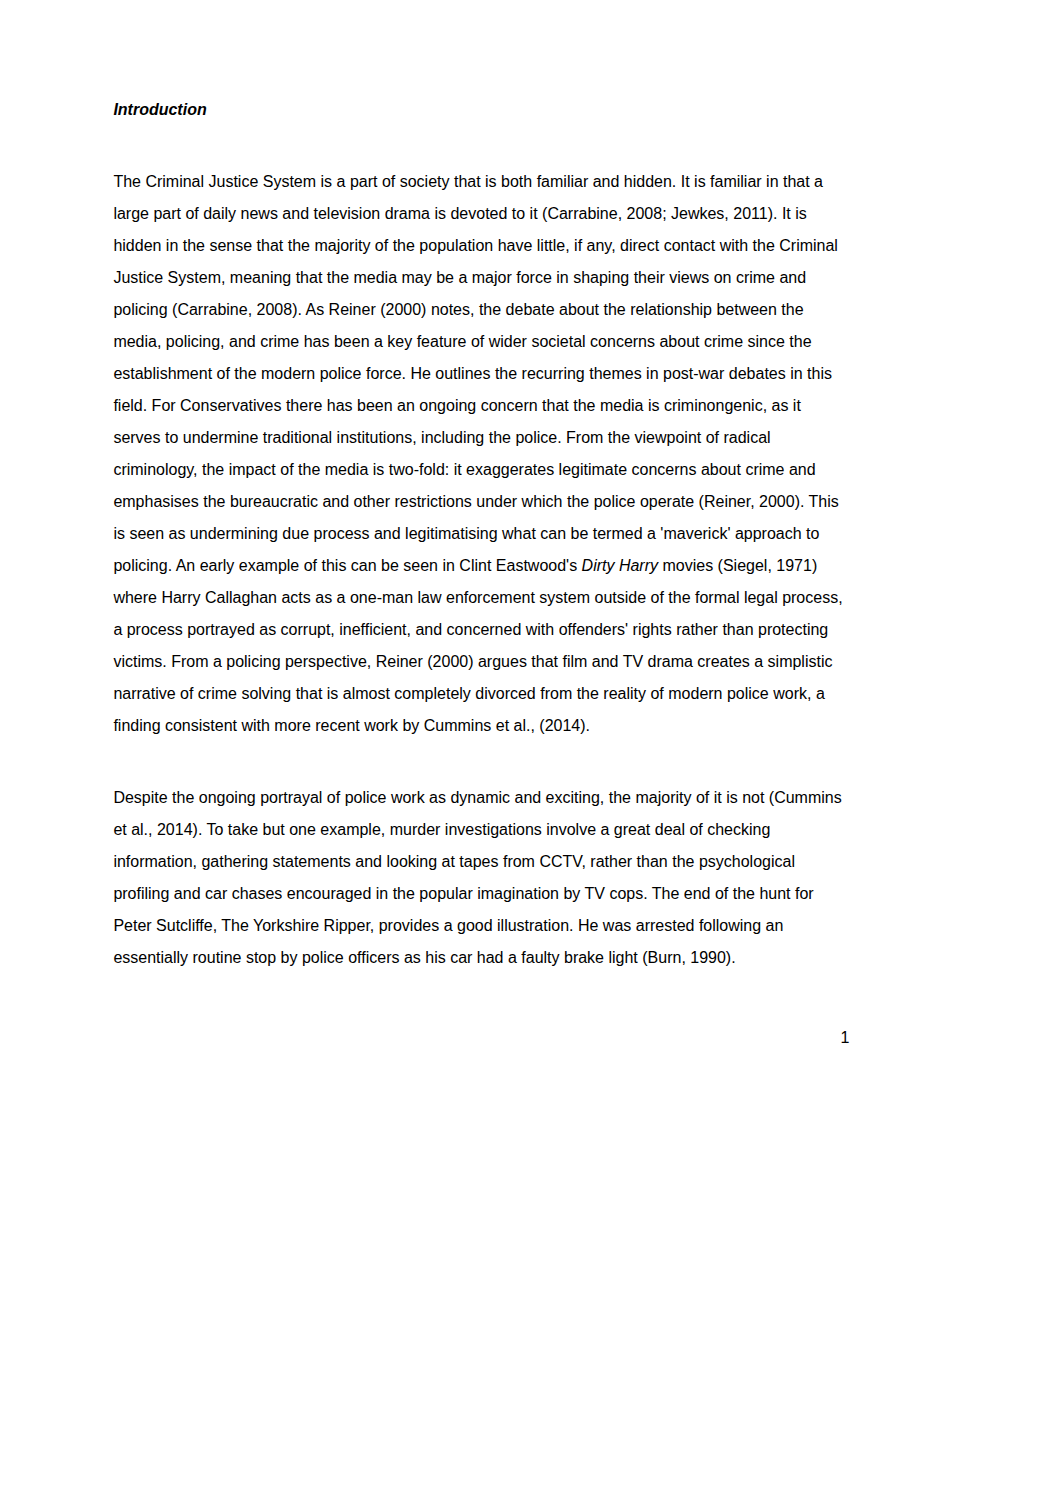Introduction
The Criminal Justice System is a part of society that is both familiar and hidden. It is familiar in that a large part of daily news and television drama is devoted to it (Carrabine, 2008; Jewkes, 2011). It is hidden in the sense that the majority of the population have little, if any, direct contact with the Criminal Justice System, meaning that the media may be a major force in shaping their views on crime and policing (Carrabine, 2008). As Reiner (2000) notes, the debate about the relationship between the media, policing, and crime has been a key feature of wider societal concerns about crime since the establishment of the modern police force. He outlines the recurring themes in post-war debates in this field. For Conservatives there has been an ongoing concern that the media is criminongenic, as it serves to undermine traditional institutions, including the police. From the viewpoint of radical criminology, the impact of the media is two-fold: it exaggerates legitimate concerns about crime and emphasises the bureaucratic and other restrictions under which the police operate (Reiner, 2000). This is seen as undermining due process and legitimatising what can be termed a 'maverick' approach to policing. An early example of this can be seen in Clint Eastwood's Dirty Harry movies (Siegel, 1971) where Harry Callaghan acts as a one-man law enforcement system outside of the formal legal process, a process portrayed as corrupt, inefficient, and concerned with offenders' rights rather than protecting victims. From a policing perspective, Reiner (2000) argues that film and TV drama creates a simplistic narrative of crime solving that is almost completely divorced from the reality of modern police work, a finding consistent with more recent work by Cummins et al., (2014).
Despite the ongoing portrayal of police work as dynamic and exciting, the majority of it is not (Cummins et al., 2014). To take but one example, murder investigations involve a great deal of checking information, gathering statements and looking at tapes from CCTV, rather than the psychological profiling and car chases encouraged in the popular imagination by TV cops. The end of the hunt for Peter Sutcliffe, The Yorkshire Ripper, provides a good illustration. He was arrested following an essentially routine stop by police officers as his car had a faulty brake light (Burn, 1990).
1